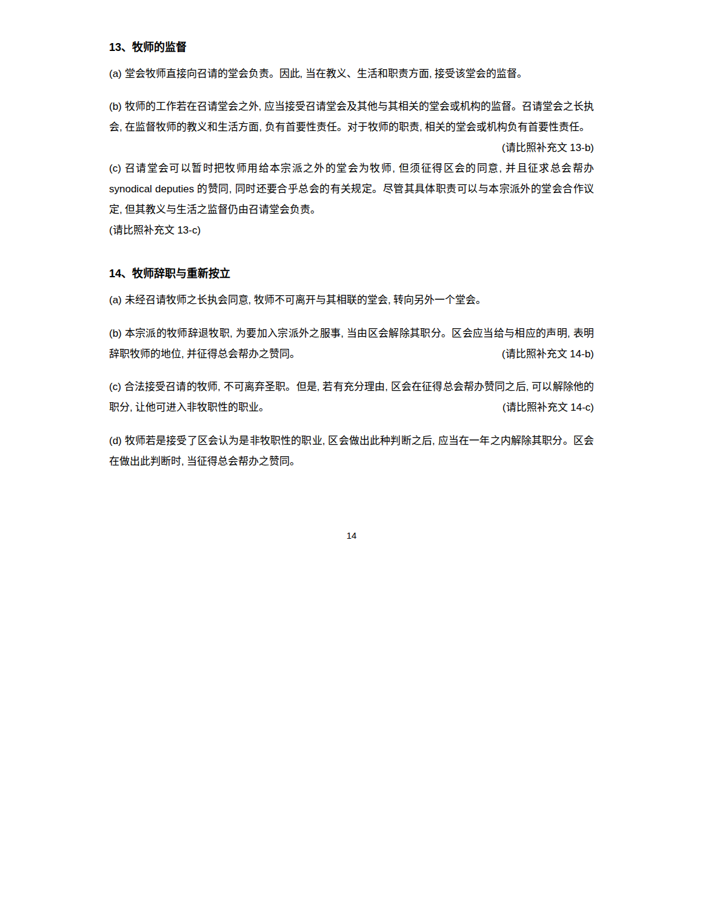13、牧师的监督
(a) 堂会牧师直接向召请的堂会负责。因此, 当在教义、生活和职责方面, 接受该堂会的监督。
(b) 牧师的工作若在召请堂会之外, 应当接受召请堂会及其他与其相关的堂会或机构的监督。召请堂会之长执会, 在监督牧师的教义和生活方面, 负有首要性责任。对于牧师的职责, 相关的堂会或机构负有首要性责任。(请比照补充文 13-b)
(c) 召请堂会可以暂时把牧师用给本宗派之外的堂会为牧师, 但须征得区会的同意, 并且征求总会帮办 synodical deputies 的赞同, 同时还要合乎总会的有关规定。尽管其具体职责可以与本宗派外的堂会合作议定, 但其教义与生活之监督仍由召请堂会负责。
(请比照补充文 13-c)
14、牧师辞职与重新按立
(a) 未经召请牧师之长执会同意, 牧师不可离开与其相联的堂会, 转向另外一个堂会。
(b) 本宗派的牧师辞退牧职, 为要加入宗派外之服事, 当由区会解除其职分。区会应当给与相应的声明, 表明辞职牧师的地位, 并征得总会帮办之赞同。(请比照补充文 14-b)
(c) 合法接受召请的牧师, 不可离弃圣职。但是, 若有充分理由, 区会在征得总会帮办赞同之后, 可以解除他的职分, 让他可进入非牧职性的职业。(请比照补充文 14-c)
(d) 牧师若是接受了区会认为是非牧职性的职业, 区会做出此种判断之后, 应当在一年之内解除其职分。区会在做出此判断时, 当征得总会帮办之赞同。
14